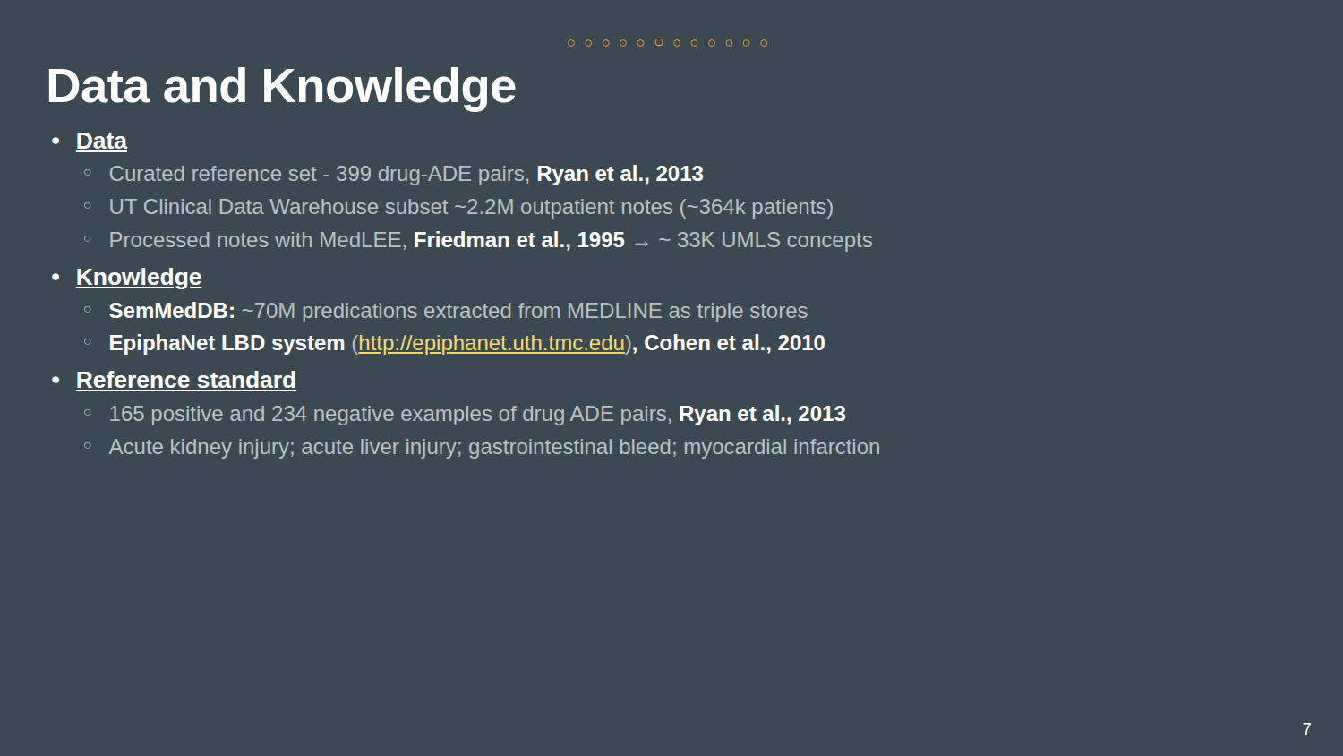○○○○○○○○○○○○
Data and Knowledge
Data
Curated reference set - 399 drug-ADE pairs, Ryan et al., 2013
UT Clinical Data Warehouse subset ~2.2M outpatient notes (~364k patients)
Processed notes with MedLEE, Friedman et al., 1995 → ~ 33K UMLS concepts
Knowledge
SemMedDB: ~70M predications extracted from MEDLINE as triple stores
EpiphaNet LBD system (http://epiphanet.uth.tmc.edu), Cohen et al., 2010
Reference standard
165 positive and 234 negative examples of drug ADE pairs, Ryan et al., 2013
Acute kidney injury; acute liver injury; gastrointestinal bleed; myocardial infarction
7